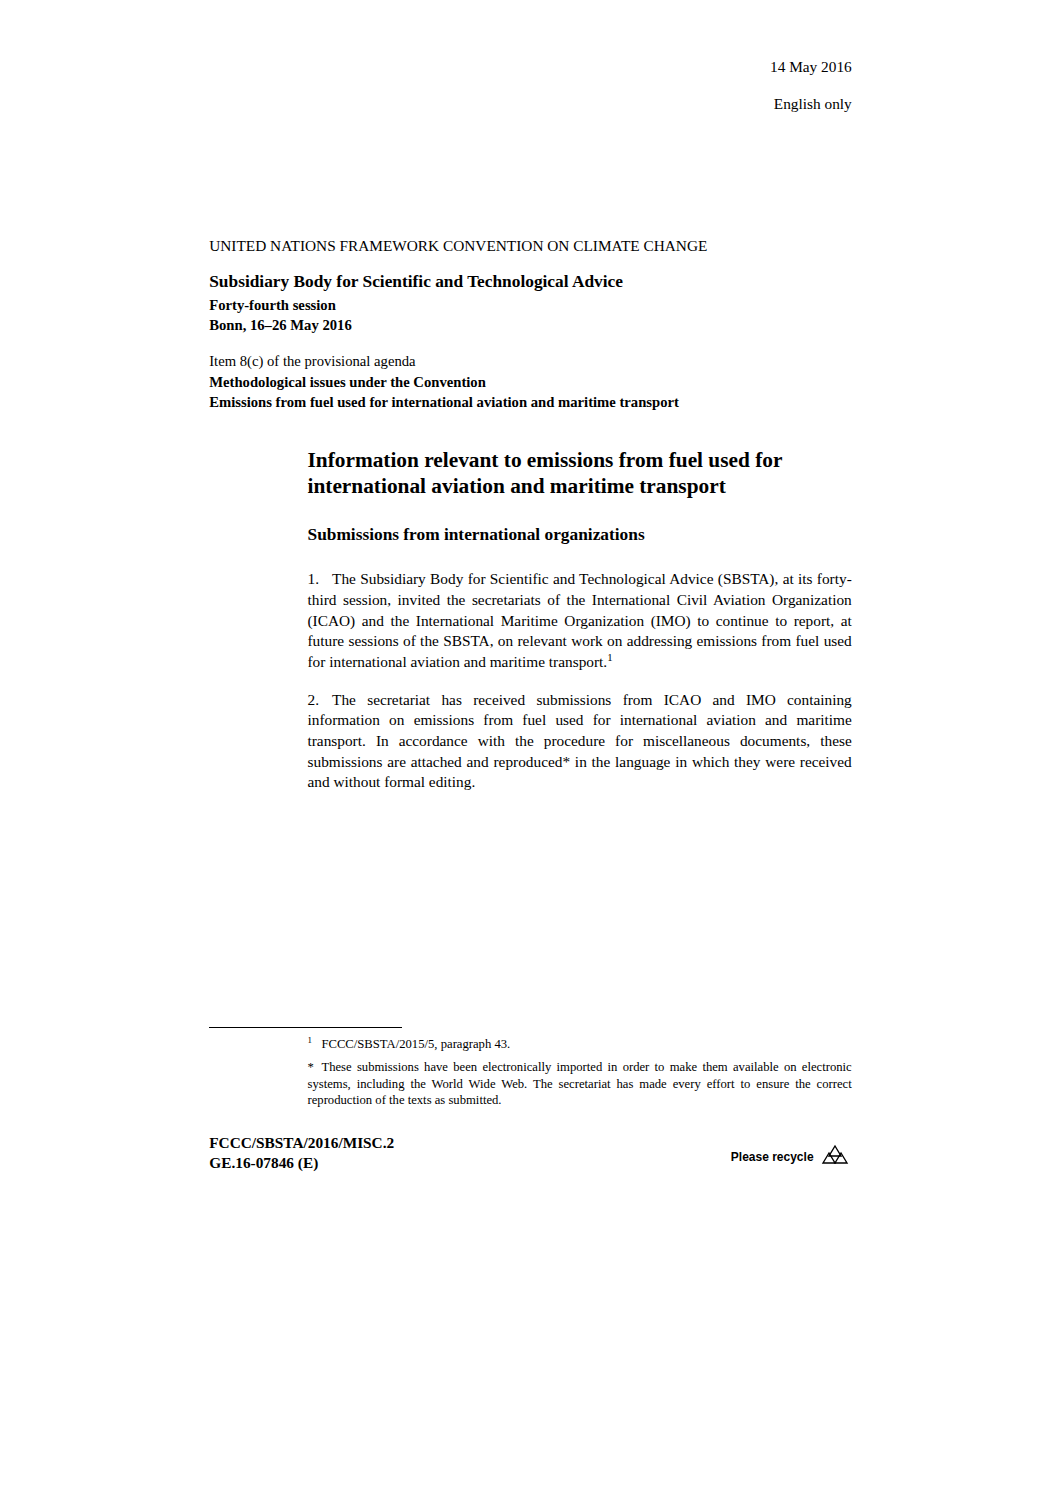14 May 2016
English only
UNITED NATIONS FRAMEWORK CONVENTION ON CLIMATE CHANGE
Subsidiary Body for Scientific and Technological Advice
Forty-fourth session
Bonn, 16–26 May 2016
Item 8(c) of the provisional agenda
Methodological issues under the Convention
Emissions from fuel used for international aviation and maritime transport
Information relevant to emissions from fuel used for international aviation and maritime transport
Submissions from international organizations
1. The Subsidiary Body for Scientific and Technological Advice (SBSTA), at its forty-third session, invited the secretariats of the International Civil Aviation Organization (ICAO) and the International Maritime Organization (IMO) to continue to report, at future sessions of the SBSTA, on relevant work on addressing emissions from fuel used for international aviation and maritime transport.1
2. The secretariat has received submissions from ICAO and IMO containing information on emissions from fuel used for international aviation and maritime transport. In accordance with the procedure for miscellaneous documents, these submissions are attached and reproduced* in the language in which they were received and without formal editing.
1 FCCC/SBSTA/2015/5, paragraph 43.
*These submissions have been electronically imported in order to make them available on electronic systems, including the World Wide Web. The secretariat has made every effort to ensure the correct reproduction of the texts as submitted.
FCCC/SBSTA/2016/MISC.2
GE.16-07846 (E)
Please recycle